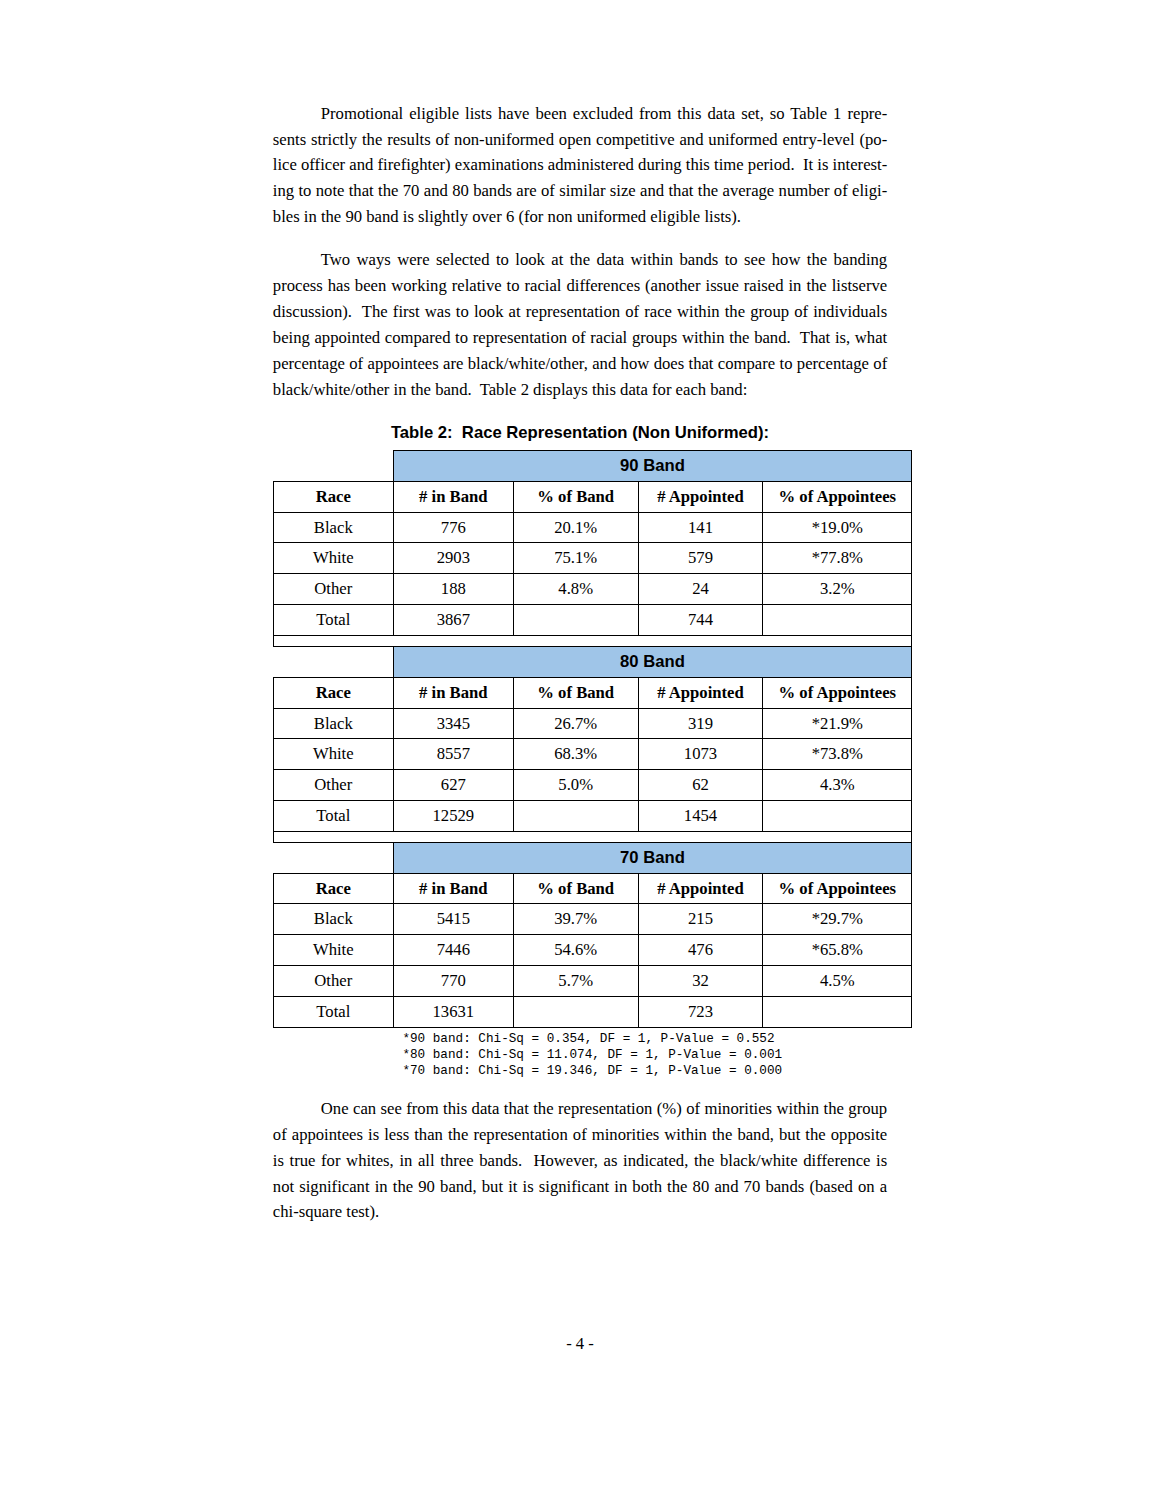Promotional eligible lists have been excluded from this data set, so Table 1 represents strictly the results of non-uniformed open competitive and uniformed entry-level (police officer and firefighter) examinations administered during this time period. It is interesting to note that the 70 and 80 bands are of similar size and that the average number of eligibles in the 90 band is slightly over 6 (for non uniformed eligible lists).
Two ways were selected to look at the data within bands to see how the banding process has been working relative to racial differences (another issue raised in the listserve discussion). The first was to look at representation of race within the group of individuals being appointed compared to representation of racial groups within the band. That is, what percentage of appointees are black/white/other, and how does that compare to percentage of black/white/other in the band. Table 2 displays this data for each band:
Table 2: Race Representation (Non Uniformed):
| | 90 Band |
| Race | # in Band | % of Band | # Appointed | % of Appointees |
| Black | 776 | 20.1% | 141 | *19.0% |
| White | 2903 | 75.1% | 579 | *77.8% |
| Other | 188 | 4.8% | 24 | 3.2% |
| Total | 3867 | | 744 | |
| | 80 Band |
| Race | # in Band | % of Band | # Appointed | % of Appointees |
| Black | 3345 | 26.7% | 319 | *21.9% |
| White | 8557 | 68.3% | 1073 | *73.8% |
| Other | 627 | 5.0% | 62 | 4.3% |
| Total | 12529 | | 1454 | |
| | 70 Band |
| Race | # in Band | % of Band | # Appointed | % of Appointees |
| Black | 5415 | 39.7% | 215 | *29.7% |
| White | 7446 | 54.6% | 476 | *65.8% |
| Other | 770 | 5.7% | 32 | 4.5% |
| Total | 13631 | | 723 | |
*90 band: Chi-Sq = 0.354, DF = 1, P-Value = 0.552 *80 band: Chi-Sq = 11.074, DF = 1, P-Value = 0.001 *70 band: Chi-Sq = 19.346, DF = 1, P-Value = 0.000
One can see from this data that the representation (%) of minorities within the group of appointees is less than the representation of minorities within the band, but the opposite is true for whites, in all three bands. However, as indicated, the black/white difference is not significant in the 90 band, but it is significant in both the 80 and 70 bands (based on a chi-square test).
- 4 -